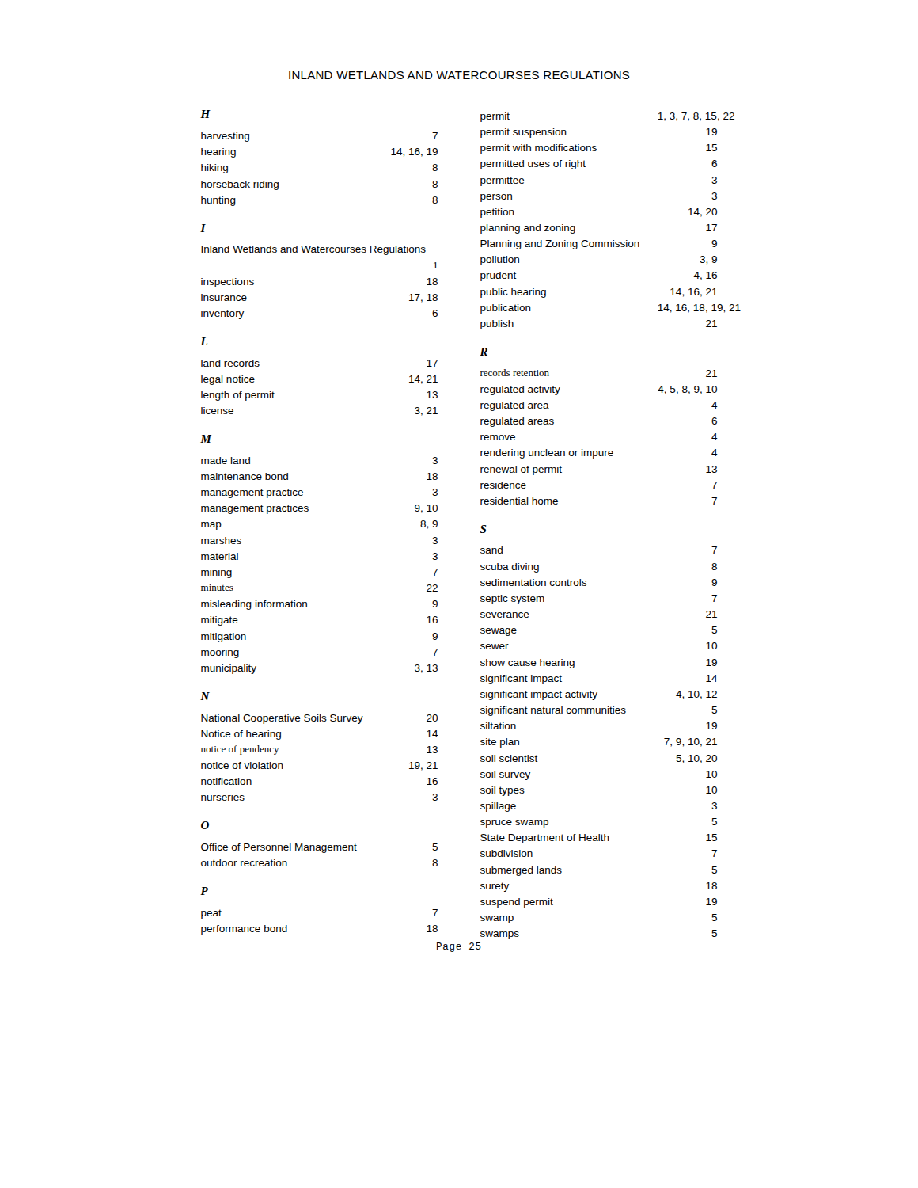INLAND WETLANDS AND WATERCOURSES REGULATIONS
H
| harvesting | 7 |
| hearing | 14, 16, 19 |
| hiking | 8 |
| horseback riding | 8 |
| hunting | 8 |
I
| Inland Wetlands and Watercourses Regulations |
| | 1 |
| inspections | 18 |
| insurance | 17, 18 |
| inventory | 6 |
L
| land records | 17 |
| legal notice | 14, 21 |
| length of permit | 13 |
| license | 3, 21 |
M
| made land | 3 |
| maintenance bond | 18 |
| management practice | 3 |
| management practices | 9, 10 |
| map | 8, 9 |
| marshes | 3 |
| material | 3 |
| mining | 7 |
| minutes | 22 |
| misleading information | 9 |
| mitigate | 16 |
| mitigation | 9 |
| mooring | 7 |
| municipality | 3, 13 |
N
| National Cooperative Soils Survey | 20 |
| Notice of hearing | 14 |
| notice of pendency | 13 |
| notice of violation | 19, 21 |
| notification | 16 |
| nurseries | 3 |
O
| Office of Personnel Management | 5 |
| outdoor recreation | 8 |
P
| peat | 7 |
| performance bond | 18 |
| permit | 1, 3, 7, 8, 15, 22 |
| permit suspension | 19 |
| permit with modifications | 15 |
| permitted uses of right | 6 |
| permittee | 3 |
| person | 3 |
| petition | 14, 20 |
| planning and zoning | 17 |
| Planning and Zoning Commission | 9 |
| pollution | 3, 9 |
| prudent | 4, 16 |
| public hearing | 14, 16, 21 |
| publication | 14, 16, 18, 19, 21 |
| publish | 21 |
R
| records retention | 21 |
| regulated activity | 4, 5, 8, 9, 10 |
| regulated area | 4 |
| regulated areas | 6 |
| remove | 4 |
| rendering unclean or impure | 4 |
| renewal of permit | 13 |
| residence | 7 |
| residential home | 7 |
S
| sand | 7 |
| scuba diving | 8 |
| sedimentation controls | 9 |
| septic system | 7 |
| severance | 21 |
| sewage | 5 |
| sewer | 10 |
| show cause hearing | 19 |
| significant impact | 14 |
| significant impact activity | 4, 10, 12 |
| significant natural communities | 5 |
| siltation | 19 |
| site plan | 7, 9, 10, 21 |
| soil scientist | 5, 10, 20 |
| soil survey | 10 |
| soil types | 10 |
| spillage | 3 |
| spruce swamp | 5 |
| State Department of Health | 15 |
| subdivision | 7 |
| submerged lands | 5 |
| surety | 18 |
| suspend permit | 19 |
| swamp | 5 |
| swamps | 5 |
Page 25